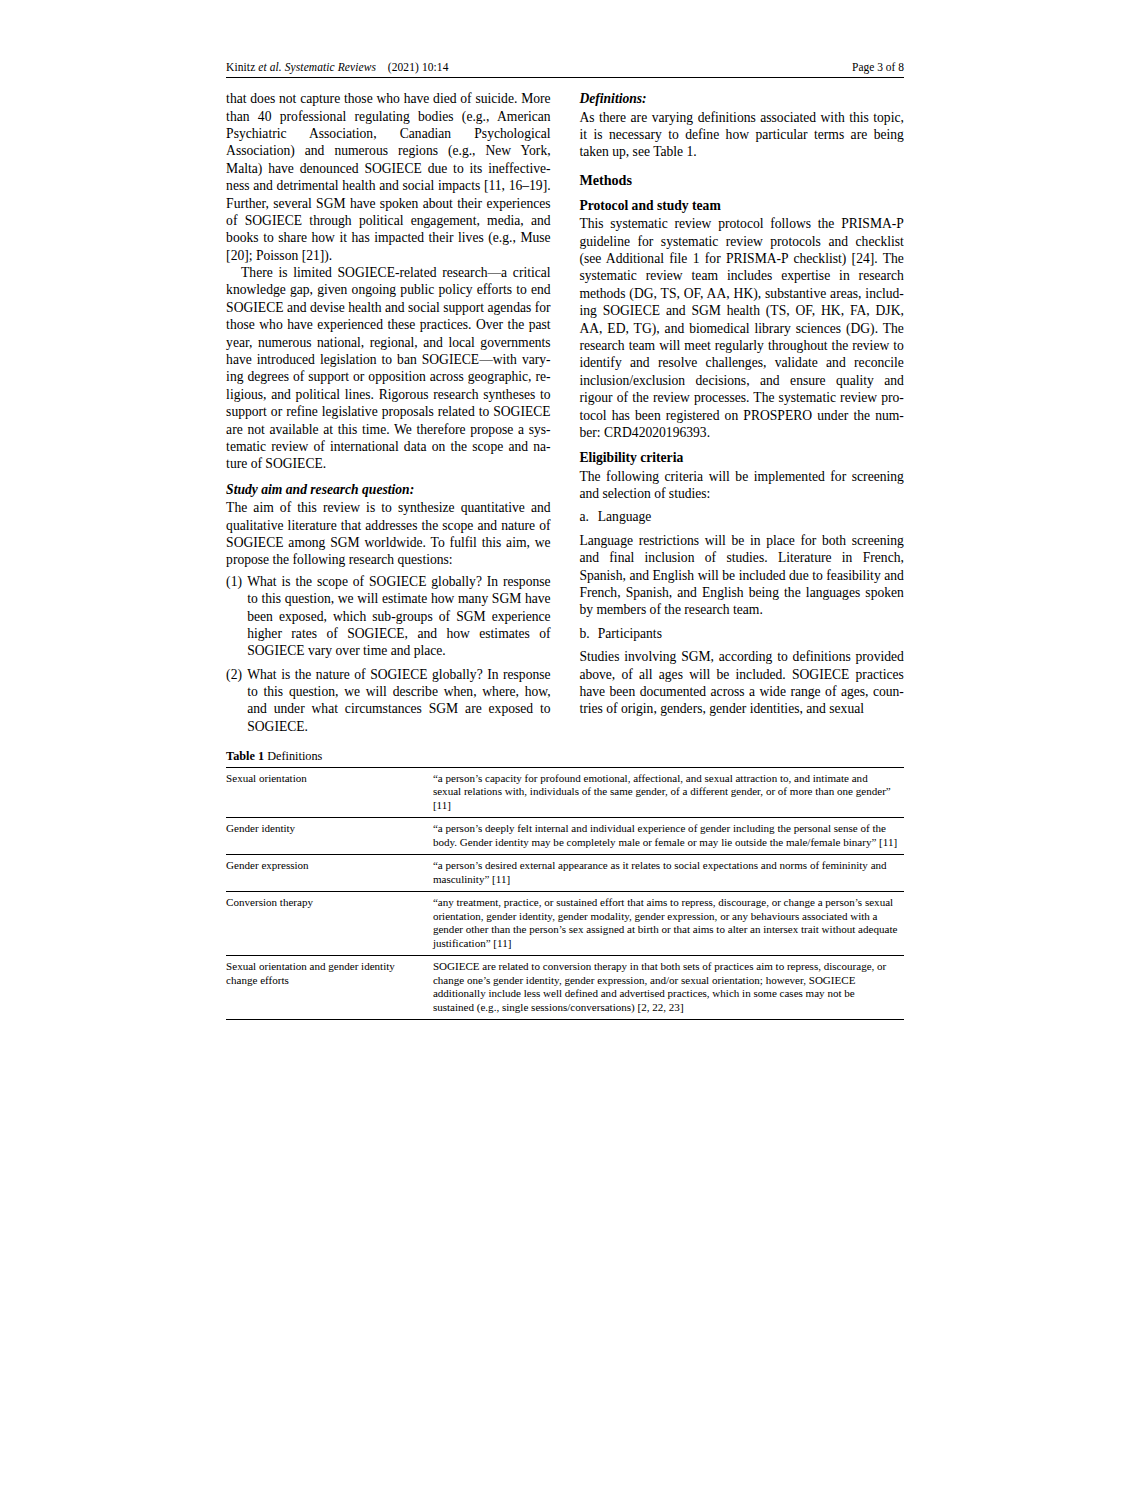Kinitz et al. Systematic Reviews (2021) 10:14
Page 3 of 8
that does not capture those who have died of suicide. More than 40 professional regulating bodies (e.g., American Psychiatric Association, Canadian Psychological Association) and numerous regions (e.g., New York, Malta) have denounced SOGIECE due to its ineffectiveness and detrimental health and social impacts [11, 16–19]. Further, several SGM have spoken about their experiences of SOGIECE through political engagement, media, and books to share how it has impacted their lives (e.g., Muse [20]; Poisson [21]).
There is limited SOGIECE-related research—a critical knowledge gap, given ongoing public policy efforts to end SOGIECE and devise health and social support agendas for those who have experienced these practices. Over the past year, numerous national, regional, and local governments have introduced legislation to ban SOGIECE—with varying degrees of support or opposition across geographic, religious, and political lines. Rigorous research syntheses to support or refine legislative proposals related to SOGIECE are not available at this time. We therefore propose a systematic review of international data on the scope and nature of SOGIECE.
Study aim and research question:
The aim of this review is to synthesize quantitative and qualitative literature that addresses the scope and nature of SOGIECE among SGM worldwide. To fulfil this aim, we propose the following research questions:
What is the scope of SOGIECE globally? In response to this question, we will estimate how many SGM have been exposed, which sub-groups of SGM experience higher rates of SOGIECE, and how estimates of SOGIECE vary over time and place.
What is the nature of SOGIECE globally? In response to this question, we will describe when, where, how, and under what circumstances SGM are exposed to SOGIECE.
Definitions:
As there are varying definitions associated with this topic, it is necessary to define how particular terms are being taken up, see Table 1.
Methods
Protocol and study team
This systematic review protocol follows the PRISMA-P guideline for systematic review protocols and checklist (see Additional file 1 for PRISMA-P checklist) [24]. The systematic review team includes expertise in research methods (DG, TS, OF, AA, HK), substantive areas, including SOGIECE and SGM health (TS, OF, HK, FA, DJK, AA, ED, TG), and biomedical library sciences (DG). The research team will meet regularly throughout the review to identify and resolve challenges, validate and reconcile inclusion/exclusion decisions, and ensure quality and rigour of the review processes. The systematic review protocol has been registered on PROSPERO under the number: CRD42020196393.
Eligibility criteria
The following criteria will be implemented for screening and selection of studies:
Language
Language restrictions will be in place for both screening and final inclusion of studies. Literature in French, Spanish, and English will be included due to feasibility and French, Spanish, and English being the languages spoken by members of the research team.
Participants
Studies involving SGM, according to definitions provided above, of all ages will be included. SOGIECE practices have been documented across a wide range of ages, countries of origin, genders, gender identities, and sexual
Table 1 Definitions
| Sexual orientation | “a person’s capacity for profound emotional, affectional, and sexual attraction to, and intimate and sexual relations with, individuals of the same gender, of a different gender, or of more than one gender” [11] |
| Gender identity | “a person’s deeply felt internal and individual experience of gender including the personal sense of the body. Gender identity may be completely male or female or may lie outside the male/female binary” [11] |
| Gender expression | “a person’s desired external appearance as it relates to social expectations and norms of femininity and masculinity” [11] |
| Conversion therapy | “any treatment, practice, or sustained effort that aims to repress, discourage, or change a person’s sexual orientation, gender identity, gender modality, gender expression, or any behaviours associated with a gender other than the person’s sex assigned at birth or that aims to alter an intersex trait without adequate justification” [11] |
| Sexual orientation and gender identity change efforts | SOGIECE are related to conversion therapy in that both sets of practices aim to repress, discourage, or change one’s gender identity, gender expression, and/or sexual orientation; however, SOGIECE additionally include less well defined and advertised practices, which in some cases may not be sustained (e.g., single sessions/conversations) [2, 22, 23] |